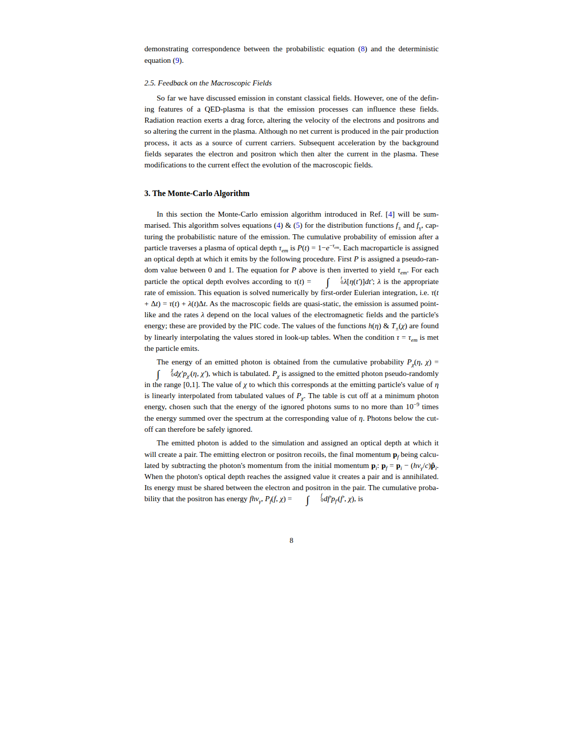demonstrating correspondence between the probabilistic equation (8) and the deterministic equation (9).
2.5. Feedback on the Macroscopic Fields
So far we have discussed emission in constant classical fields. However, one of the defining features of a QED-plasma is that the emission processes can influence these fields. Radiation reaction exerts a drag force, altering the velocity of the electrons and positrons and so altering the current in the plasma. Although no net current is produced in the pair production process, it acts as a source of current carriers. Subsequent acceleration by the background fields separates the electron and positron which then alter the current in the plasma. These modifications to the current effect the evolution of the macroscopic fields.
3. The Monte-Carlo Algorithm
In this section the Monte-Carlo emission algorithm introduced in Ref. [4] will be summarised. This algorithm solves equations (4) & (5) for the distribution functions f± and fγ, capturing the probabilistic nature of the emission. The cumulative probability of emission after a particle traverses a plasma of optical depth τem is P(t) = 1−e−τem. Each macroparticle is assigned an optical depth at which it emits by the following procedure. First P is assigned a pseudo-random value between 0 and 1. The equation for P above is then inverted to yield τem. For each particle the optical depth evolves according to τ(t) = ∫t 0 λ[η(t′)]dt′; λ is the appropriate rate of emission. This equation is solved numerically by first-order Eulerian integration, i.e. τ(t + Δt) = τ(t) + λ(t)Δt. As the macroscopic fields are quasi-static, the emission is assumed point-like and the rates λ depend on the local values of the electromagnetic fields and the particle's energy; these are provided by the PIC code. The values of the functions h(η) & T±(χ) are found by linearly interpolating the values stored in look-up tables. When the condition τ = τem is met the particle emits.
The energy of an emitted photon is obtained from the cumulative probability Pχ(η, χ) = ∫χ 0 dχ′pχ′(η, χ′), which is tabulated. Pχ is assigned to the emitted photon pseudo-randomly in the range [0,1]. The value of χ to which this corresponds at the emitting particle's value of η is linearly interpolated from tabulated values of Pχ. The table is cut off at a minimum photon energy, chosen such that the energy of the ignored photons sums to no more than 10−9 times the energy summed over the spectrum at the corresponding value of η. Photons below the cut-off can therefore be safely ignored.
The emitted photon is added to the simulation and assigned an optical depth at which it will create a pair. The emitting electron or positron recoils, the final momentum pf being calculated by subtracting the photon's momentum from the initial momentum pi: pf = pi − (hνγ/c)p̂i. When the photon's optical depth reaches the assigned value it creates a pair and is annihilated. Its energy must be shared between the electron and positron in the pair. The cumulative probability that the positron has energy fhνγ, Pf(f, χ) = ∫f 0 df′pf′(f′, χ), is
8